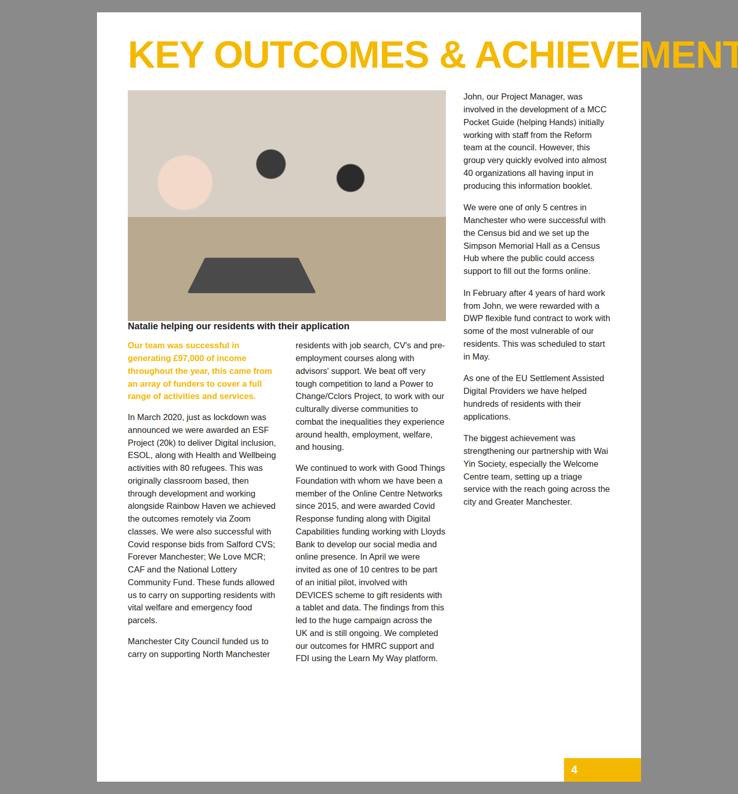Key Outcomes & Achievements
Natalie helping our residents with their application
Our team was successful in generating £97,000 of income throughout the year, this came from an array of funders to cover a full range of activities and services.
In March 2020, just as lockdown was announced we were awarded an ESF Project (20k) to deliver Digital inclusion, ESOL, along with Health and Wellbeing activities with 80 refugees. This was originally classroom based, then through development and working alongside Rainbow Haven we achieved the outcomes remotely via Zoom classes. We were also successful with Covid response bids from Salford CVS; Forever Manchester; We Love MCR; CAF and the National Lottery Community Fund. These funds allowed us to carry on supporting residents with vital welfare and emergency food parcels.
Manchester City Council funded us to carry on supporting North Manchester residents with job search, CV's and pre-employment courses along with advisors' support. We beat off very tough competition to land a Power to Change/Cclors Project, to work with our culturally diverse communities to combat the inequalities they experience around health, employment, welfare, and housing.
We continued to work with Good Things Foundation with whom we have been a member of the Online Centre Networks since 2015, and were awarded Covid Response funding along with Digital Capabilities funding working with Lloyds Bank to develop our social media and online presence. In April we were invited as one of 10 centres to be part of an initial pilot, involved with DEVICES scheme to gift residents with a tablet and data. The findings from this led to the huge campaign across the UK and is still ongoing. We completed our outcomes for HMRC support and FDI using the Learn My Way platform.
John, our Project Manager, was involved in the development of a MCC Pocket Guide (helping Hands) initially working with staff from the Reform team at the council. However, this group very quickly evolved into almost 40 organizations all having input in producing this information booklet.
We were one of only 5 centres in Manchester who were successful with the Census bid and we set up the Simpson Memorial Hall as a Census Hub where the public could access support to fill out the forms online.
In February after 4 years of hard work from John, we were rewarded with a DWP flexible fund contract to work with some of the most vulnerable of our residents. This was scheduled to start in May.
As one of the EU Settlement Assisted Digital Providers we have helped hundreds of residents with their applications.
The biggest achievement was strengthening our partnership with Wai Yin Society, especially the Welcome Centre team, setting up a triage service with the reach going across the city and Greater Manchester.
4